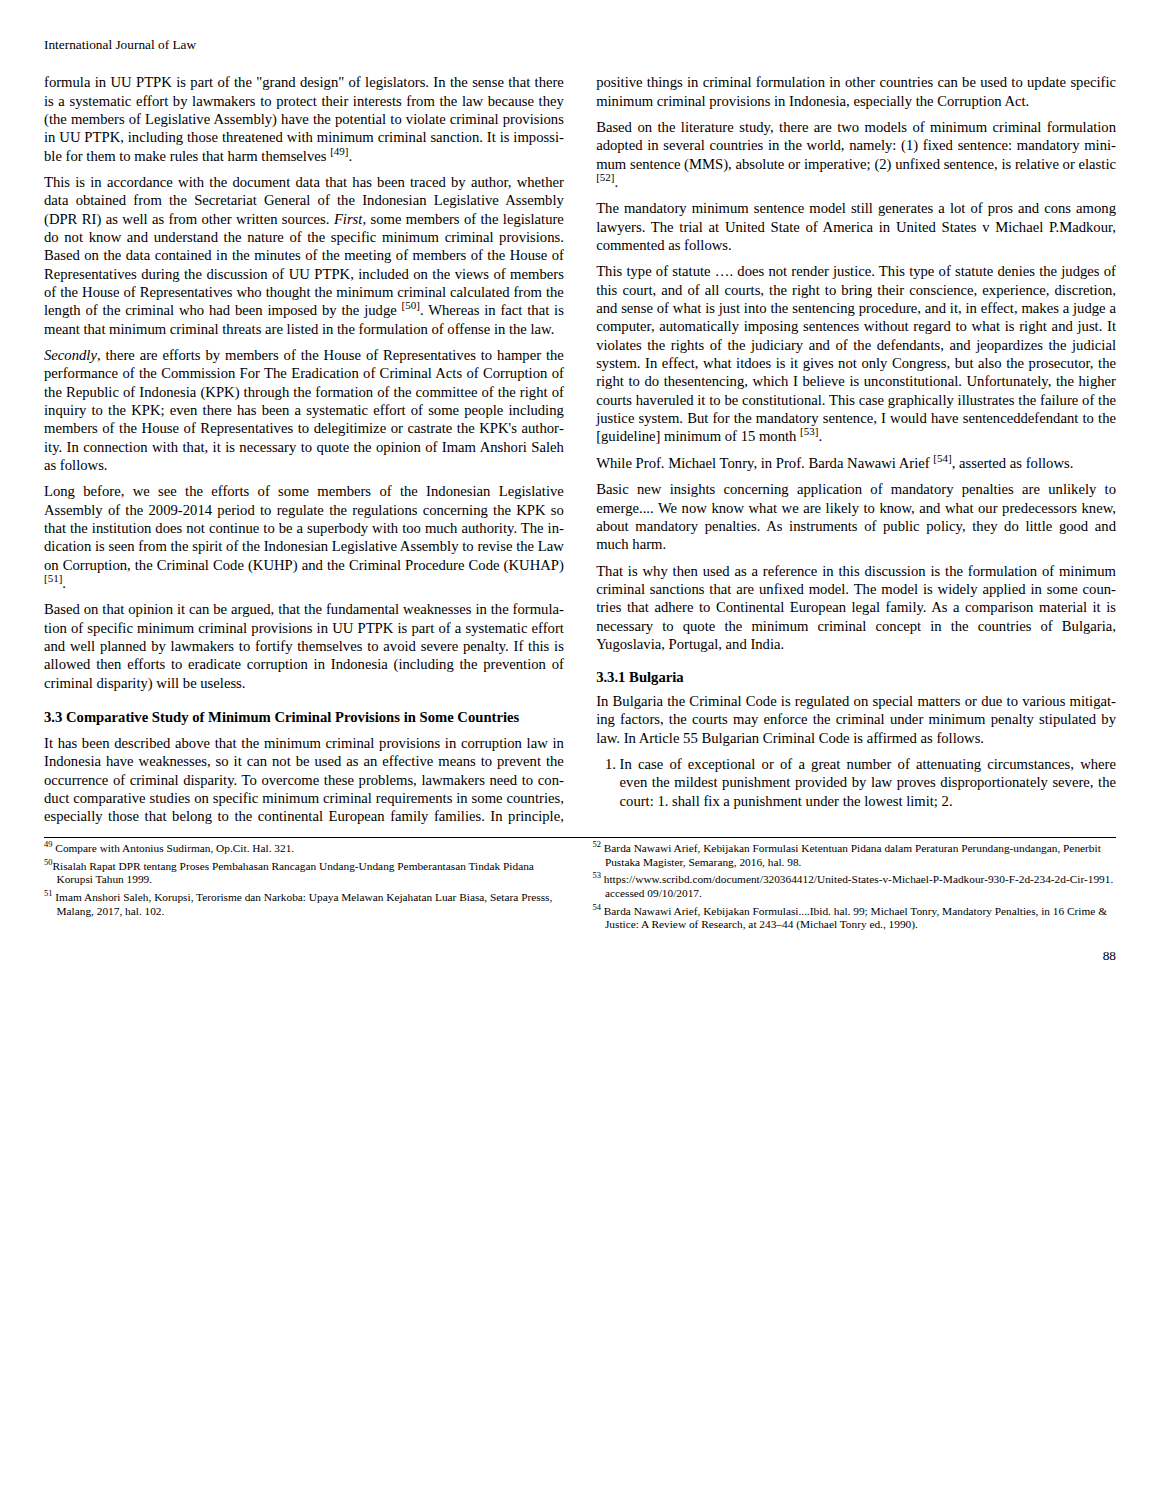International Journal of Law
formula in UU PTPK is part of the "grand design" of legislators. In the sense that there is a systematic effort by lawmakers to protect their interests from the law because they (the members of Legislative Assembly) have the potential to violate criminal provisions in UU PTPK, including those threatened with minimum criminal sanction. It is impossible for them to make rules that harm themselves [49].
This is in accordance with the document data that has been traced by author, whether data obtained from the Secretariat General of the Indonesian Legislative Assembly (DPR RI) as well as from other written sources. First, some members of the legislature do not know and understand the nature of the specific minimum criminal provisions. Based on the data contained in the minutes of the meeting of members of the House of Representatives during the discussion of UU PTPK, included on the views of members of the House of Representatives who thought the minimum criminal calculated from the length of the criminal who had been imposed by the judge [50]. Whereas in fact that is meant that minimum criminal threats are listed in the formulation of offense in the law.
Secondly, there are efforts by members of the House of Representatives to hamper the performance of the Commission For The Eradication of Criminal Acts of Corruption of the Republic of Indonesia (KPK) through the formation of the committee of the right of inquiry to the KPK; even there has been a systematic effort of some people including members of the House of Representatives to delegitimize or castrate the KPK's authority. In connection with that, it is necessary to quote the opinion of Imam Anshori Saleh as follows.
Long before, we see the efforts of some members of the Indonesian Legislative Assembly of the 2009-2014 period to regulate the regulations concerning the KPK so that the institution does not continue to be a superbody with too much authority. The indication is seen from the spirit of the Indonesian Legislative Assembly to revise the Law on Corruption, the Criminal Code (KUHP) and the Criminal Procedure Code (KUHAP) [51].
Based on that opinion it can be argued, that the fundamental weaknesses in the formulation of specific minimum criminal provisions in UU PTPK is part of a systematic effort and well planned by lawmakers to fortify themselves to avoid severe penalty. If this is allowed then efforts to eradicate corruption in Indonesia (including the prevention of criminal disparity) will be useless.
3.3 Comparative Study of Minimum Criminal Provisions in Some Countries
It has been described above that the minimum criminal provisions in corruption law in Indonesia have weaknesses, so it can not be used as an effective means to prevent the occurrence of criminal disparity. To overcome these problems, lawmakers need to conduct comparative studies on specific minimum criminal requirements in some countries, especially those that belong to the continental European family families. In principle, positive things in criminal formulation in other countries can be used to update specific minimum criminal provisions in Indonesia, especially the Corruption Act.
Based on the literature study, there are two models of minimum criminal formulation adopted in several countries in the world, namely: (1) fixed sentence: mandatory minimum sentence (MMS), absolute or imperative; (2) unfixed sentence, is relative or elastic [52].
The mandatory minimum sentence model still generates a lot of pros and cons among lawyers. The trial at United State of America in United States v Michael P.Madkour, commented as follows.
This type of statute …. does not render justice. This type of statute denies the judges of this court, and of all courts, the right to bring their conscience, experience, discretion, and sense of what is just into the sentencing procedure, and it, in effect, makes a judge a computer, automatically imposing sentences without regard to what is right and just. It violates the rights of the judiciary and of the defendants, and jeopardizes the judicial system. In effect, what itdoes is it gives not only Congress, but also the prosecutor, the right to do thesentencing, which I believe is unconstitutional. Unfortunately, the higher courts haveruled it to be constitutional. This case graphically illustrates the failure of the justice system. But for the mandatory sentence, I would have sentenceddefendant to the [guideline] minimum of 15 month [53].
While Prof. Michael Tonry, in Prof. Barda Nawawi Arief [54], asserted as follows.
Basic new insights concerning application of mandatory penalties are unlikely to emerge.... We now know what we are likely to know, and what our predecessors knew, about mandatory penalties. As instruments of public policy, they do little good and much harm.
That is why then used as a reference in this discussion is the formulation of minimum criminal sanctions that are unfixed model. The model is widely applied in some countries that adhere to Continental European legal family. As a comparison material it is necessary to quote the minimum criminal concept in the countries of Bulgaria, Yugoslavia, Portugal, and India.
3.3.1 Bulgaria
In Bulgaria the Criminal Code is regulated on special matters or due to various mitigating factors, the courts may enforce the criminal under minimum penalty stipulated by law. In Article 55 Bulgarian Criminal Code is affirmed as follows.
In case of exceptional or of a great number of attenuating circumstances, where even the mildest punishment provided by law proves disproportionately severe, the court: 1. shall fix a punishment under the lowest limit; 2.
49 Compare with Antonius Sudirman, Op.Cit. Hal. 321.
50Risalah Rapat DPR tentang Proses Pembahasan Rancagan Undang-Undang Pemberantasan Tindak Pidana Korupsi Tahun 1999.
51 Imam Anshori Saleh, Korupsi, Terorisme dan Narkoba: Upaya Melawan Kejahatan Luar Biasa, Setara Presss, Malang, 2017, hal. 102.
52 Barda Nawawi Arief, Kebijakan Formulasi Ketentuan Pidana dalam Peraturan Perundang-undangan, Penerbit Pustaka Magister, Semarang, 2016, hal. 98.
53 https://www.scribd.com/document/320364412/United-States-v-Michael-P-Madkour-930-F-2d-234-2d-Cir-1991. accessed 09/10/2017.
54 Barda Nawawi Arief, Kebijakan Formulasi....Ibid. hal. 99; Michael Tonry, Mandatory Penalties, in 16 Crime & Justice: A Review of Research, at 243–44 (Michael Tonry ed., 1990).
88